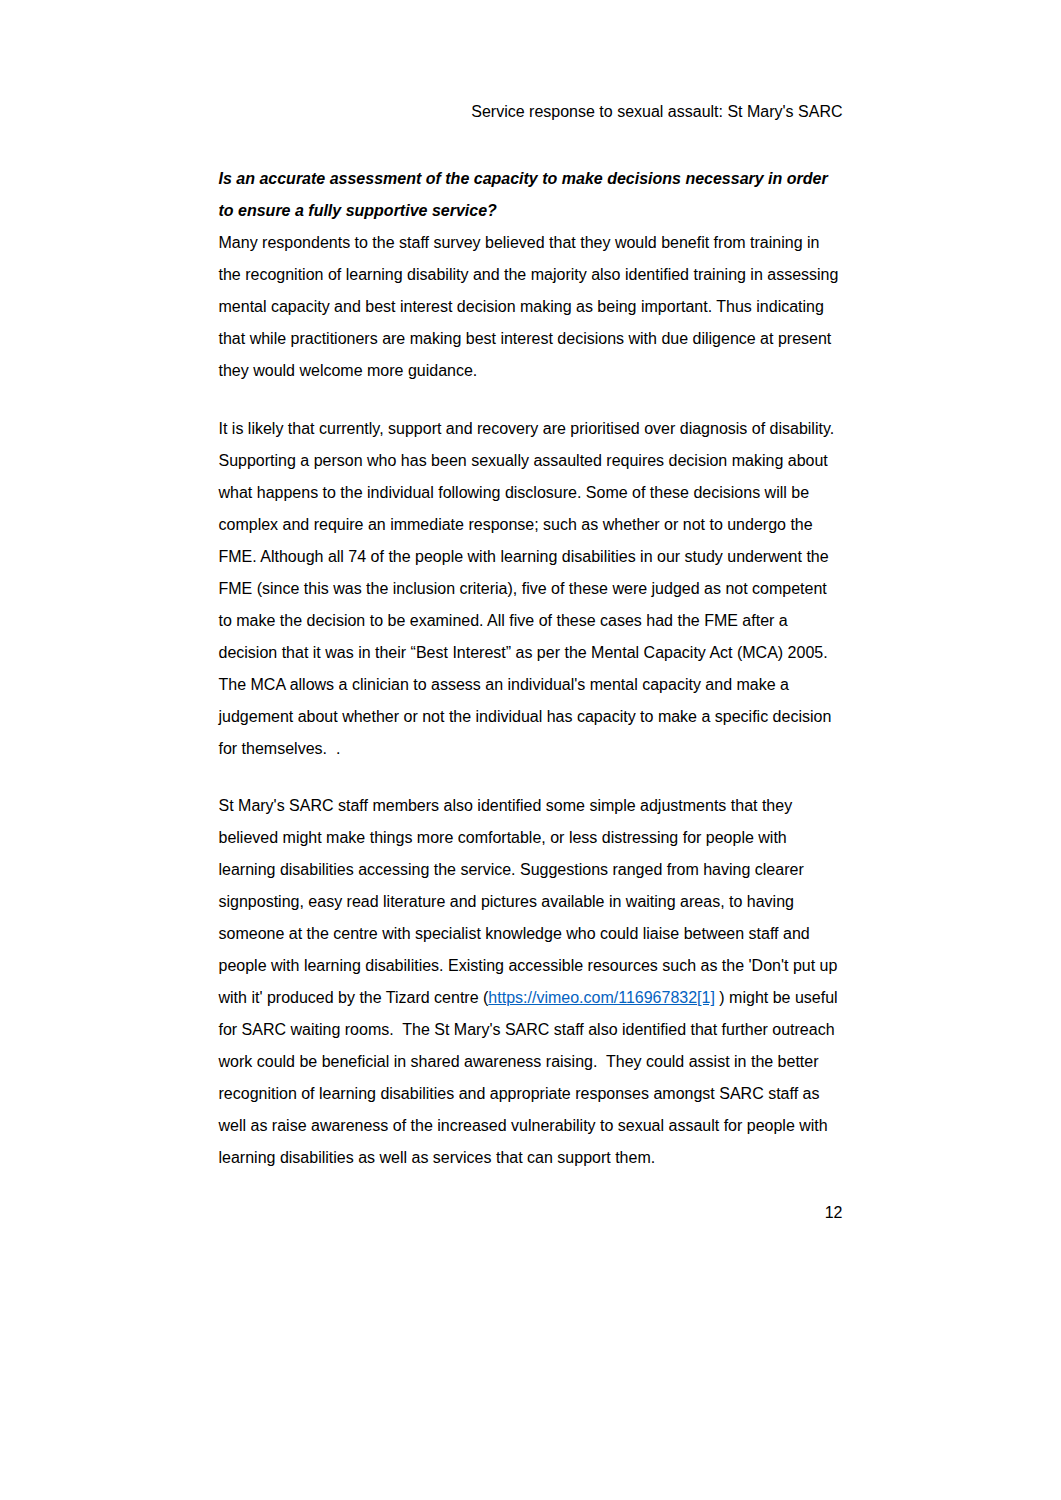Service response to sexual assault: St Mary's SARC
Is an accurate assessment of the capacity to make decisions necessary in order to ensure a fully supportive service?
Many respondents to the staff survey believed that they would benefit from training in the recognition of learning disability and the majority also identified training in assessing mental capacity and best interest decision making as being important. Thus indicating that while practitioners are making best interest decisions with due diligence at present they would welcome more guidance.
It is likely that currently, support and recovery are prioritised over diagnosis of disability. Supporting a person who has been sexually assaulted requires decision making about what happens to the individual following disclosure. Some of these decisions will be complex and require an immediate response; such as whether or not to undergo the FME. Although all 74 of the people with learning disabilities in our study underwent the FME (since this was the inclusion criteria), five of these were judged as not competent to make the decision to be examined. All five of these cases had the FME after a decision that it was in their “Best Interest” as per the Mental Capacity Act (MCA) 2005. The MCA allows a clinician to assess an individual's mental capacity and make a judgement about whether or not the individual has capacity to make a specific decision for themselves. .
St Mary's SARC staff members also identified some simple adjustments that they believed might make things more comfortable, or less distressing for people with learning disabilities accessing the service. Suggestions ranged from having clearer signposting, easy read literature and pictures available in waiting areas, to having someone at the centre with specialist knowledge who could liaise between staff and people with learning disabilities. Existing accessible resources such as the 'Don't put up with it' produced by the Tizard centre (https://vimeo.com/116967832[1] ) might be useful for SARC waiting rooms. The St Mary's SARC staff also identified that further outreach work could be beneficial in shared awareness raising. They could assist in the better recognition of learning disabilities and appropriate responses amongst SARC staff as well as raise awareness of the increased vulnerability to sexual assault for people with learning disabilities as well as services that can support them.
12